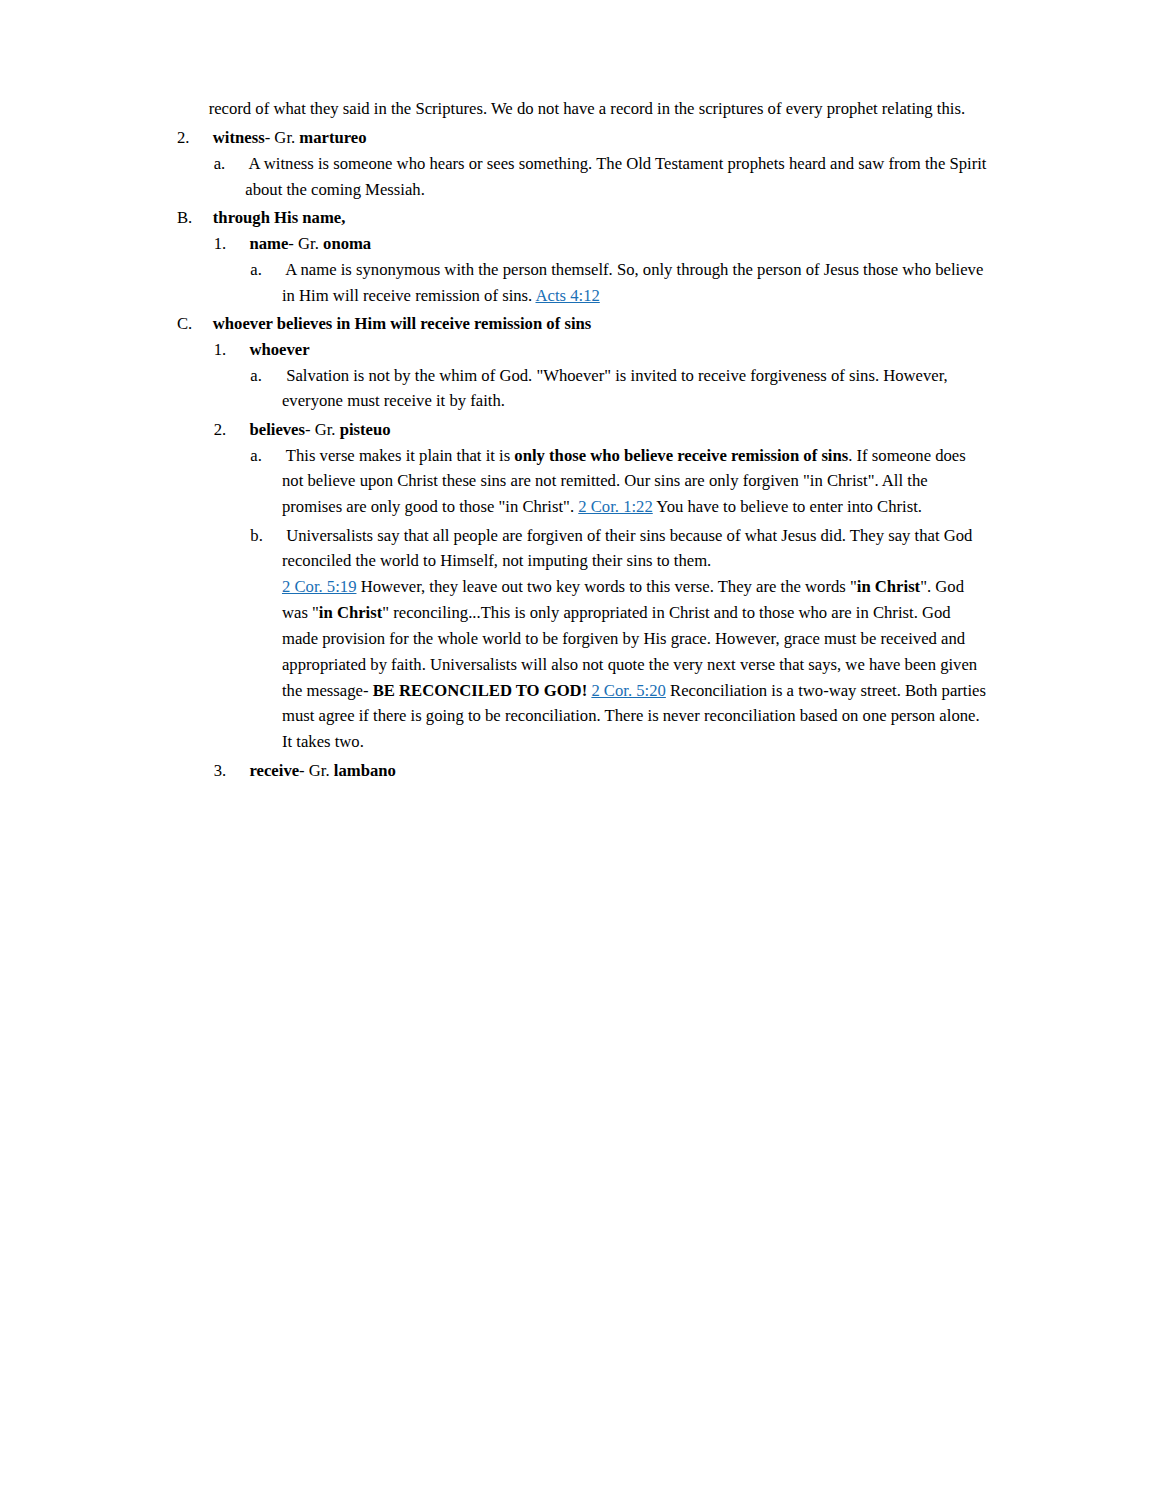record of what they said in the Scriptures. We do not have a record in the scriptures of every prophet relating this.
2. witness- Gr. martureo
a. A witness is someone who hears or sees something. The Old Testament prophets heard and saw from the Spirit about the coming Messiah.
B. through His name,
1. name- Gr. onoma
a. A name is synonymous with the person themself. So, only through the person of Jesus those who believe in Him will receive remission of sins. Acts 4:12
C. whoever believes in Him will receive remission of sins
1. whoever
a. Salvation is not by the whim of God. "Whoever" is invited to receive forgiveness of sins. However, everyone must receive it by faith.
2. believes- Gr. pisteuo
a. This verse makes it plain that it is only those who believe receive remission of sins. If someone does not believe upon Christ these sins are not remitted. Our sins are only forgiven "in Christ". All the promises are only good to those "in Christ". 2 Cor. 1:22 You have to believe to enter into Christ.
b. Universalists say that all people are forgiven of their sins because of what Jesus did. They say that God reconciled the world to Himself, not imputing their sins to them.
2 Cor. 5:19 However, they leave out two key words to this verse. They are the words "in Christ". God was "in Christ" reconciling...This is only appropriated in Christ and to those who are in Christ. God made provision for the whole world to be forgiven by His grace. However, grace must be received and appropriated by faith. Universalists will also not quote the very next verse that says, we have been given the message- BE RECONCILED TO GOD! 2 Cor. 5:20 Reconciliation is a two-way street. Both parties must agree if there is going to be reconciliation. There is never reconciliation based on one person alone. It takes two.
3. receive- Gr. lambano